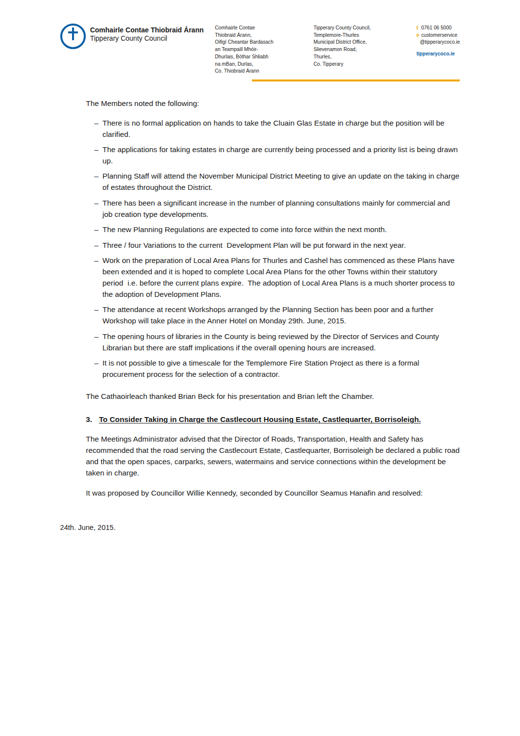Comhairle Contae Thiobraid Árann Tipperary County Council
Comhairle Contae
Thiobraid Árann,
Oifigí Cheantar Bardasach
an Teampaill Mhóir-
Dhurlais, Bóthar Shliabh
na mBan, Durlas,
Co. Thiobraid Árann
Tipperary County Council,
Templemore-Thurles
Municipal District Office,
Slievenamon Road,
Thurles,
Co. Tipperary
t 0761 06 5000
e customerservice
@tipperarycoco.ie
tipperarycoco.ie
The Members noted the following:
There is no formal application on hands to take the Cluain Glas Estate in charge but the position will be clarified.
The applications for taking estates in charge are currently being processed and a priority list is being drawn up.
Planning Staff will attend the November Municipal District Meeting to give an update on the taking in charge of estates throughout the District.
There has been a significant increase in the number of planning consultations mainly for commercial and job creation type developments.
The new Planning Regulations are expected to come into force within the next month.
Three / four Variations to the current Development Plan will be put forward in the next year.
Work on the preparation of Local Area Plans for Thurles and Cashel has commenced as these Plans have been extended and it is hoped to complete Local Area Plans for the other Towns within their statutory period i.e. before the current plans expire. The adoption of Local Area Plans is a much shorter process to the adoption of Development Plans.
The attendance at recent Workshops arranged by the Planning Section has been poor and a further Workshop will take place in the Anner Hotel on Monday 29th. June, 2015.
The opening hours of libraries in the County is being reviewed by the Director of Services and County Librarian but there are staff implications if the overall opening hours are increased.
It is not possible to give a timescale for the Templemore Fire Station Project as there is a formal procurement process for the selection of a contractor.
The Cathaoirleach thanked Brian Beck for his presentation and Brian left the Chamber.
3. To Consider Taking in Charge the Castlecourt Housing Estate, Castlequarter, Borrisoleigh.
The Meetings Administrator advised that the Director of Roads, Transportation, Health and Safety has recommended that the road serving the Castlecourt Estate, Castlequarter, Borrisoleigh be declared a public road and that the open spaces, carparks, sewers, watermains and service connections within the development be taken in charge.
It was proposed by Councillor Willie Kennedy, seconded by Councillor Seamus Hanafin and resolved:
24th. June, 2015.